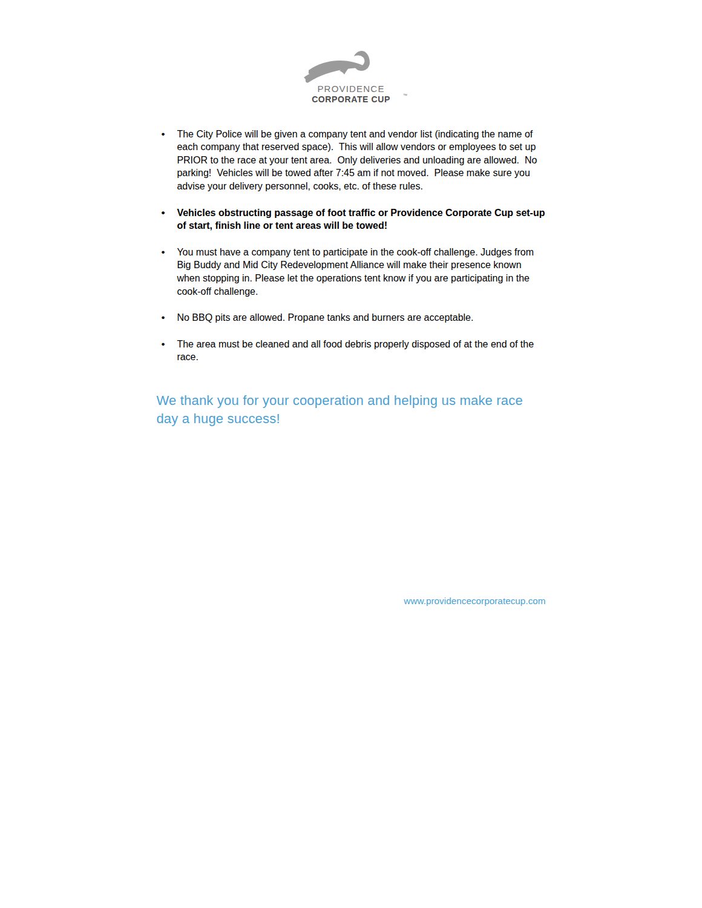PROVIDENCE CORPORATE CUP ™
The City Police will be given a company tent and vendor list (indicating the name of each company that reserved space). This will allow vendors or employees to set up PRIOR to the race at your tent area. Only deliveries and unloading are allowed. No parking! Vehicles will be towed after 7:45 am if not moved. Please make sure you advise your delivery personnel, cooks, etc. of these rules.
Vehicles obstructing passage of foot traffic or Providence Corporate Cup set-up of start, finish line or tent areas will be towed!
You must have a company tent to participate in the cook-off challenge. Judges from Big Buddy and Mid City Redevelopment Alliance will make their presence known when stopping in. Please let the operations tent know if you are participating in the cook-off challenge.
No BBQ pits are allowed. Propane tanks and burners are acceptable.
The area must be cleaned and all food debris properly disposed of at the end of the race.
We thank you for your cooperation and helping us make race day a huge success!
www.providencecorporatecup.com